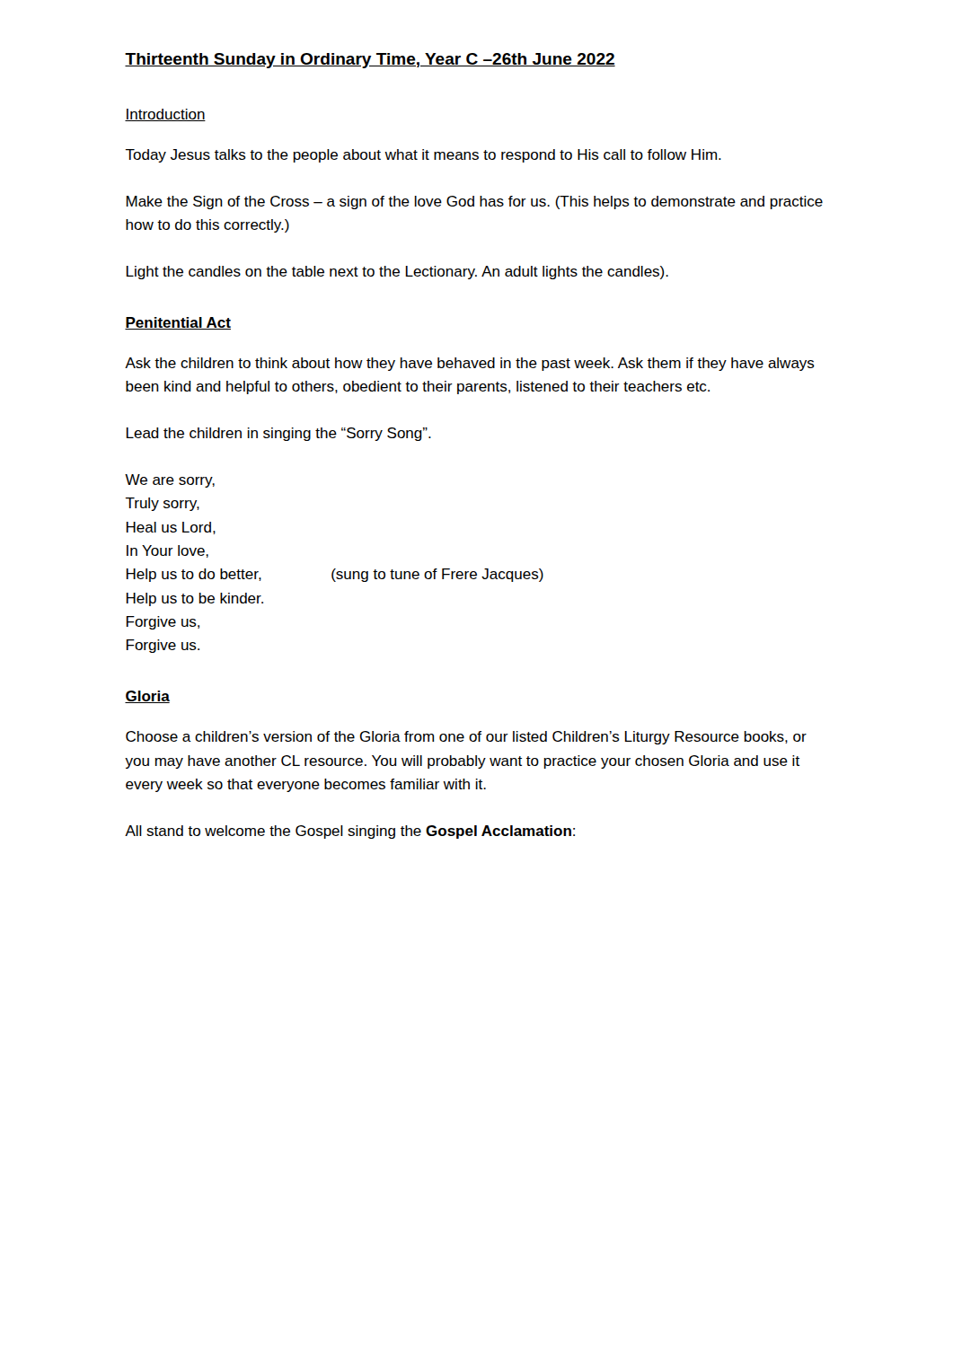Thirteenth Sunday in Ordinary Time, Year C –26th June 2022
Introduction
Today Jesus talks to the people about what it means to respond to His call to follow Him.
Make the Sign of the Cross – a sign of the love God has for us. (This helps to demonstrate and practice how to do this correctly.)
Light the candles on the table next to the Lectionary. An adult lights the candles).
Penitential Act
Ask the children to think about how they have behaved in the past week. Ask them if they have always been kind and helpful to others, obedient to their parents, listened to their teachers etc.
Lead the children in singing the “Sorry Song”.
We are sorry, Truly sorry, Heal us Lord, In Your love, Help us to do better,(sung to tune of Frere Jacques) Help us to be kinder. Forgive us, Forgive us.
Gloria
Choose a children’s version of the Gloria from one of our listed Children’s Liturgy Resource books, or you may have another CL resource. You will probably want to practice your chosen Gloria and use it every week so that everyone becomes familiar with it.
All stand to welcome the Gospel singing the Gospel Acclamation: